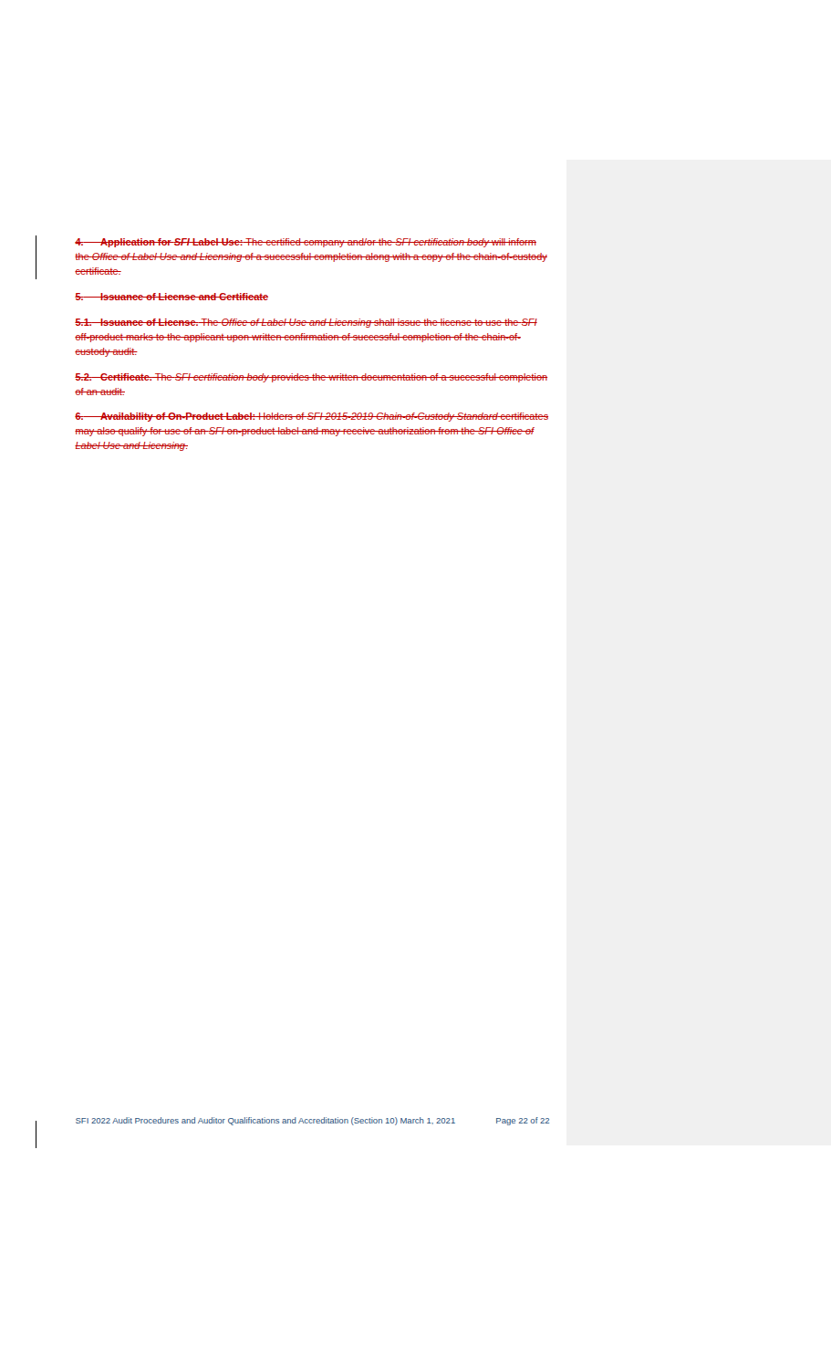4. Application for SFI Label Use: The certified company and/or the SFI certification body will inform the Office of Label Use and Licensing of a successful completion along with a copy of the chain-of-custody certificate.
5. Issuance of License and Certificate
5.1. Issuance of License. The Office of Label Use and Licensing shall issue the license to use the SFI off-product marks to the applicant upon written confirmation of successful completion of the chain-of-custody audit.
5.2. Certificate. The SFI certification body provides the written documentation of a successful completion of an audit.
6. Availability of On-Product Label: Holders of SFI 2015-2019 Chain-of-Custody Standard certificates may also qualify for use of an SFI on-product label and may receive authorization from the SFI Office of Label Use and Licensing.
SFI 2022 Audit Procedures and Auditor Qualifications and Accreditation (Section 10) March 1, 2021 Page 22 of 22